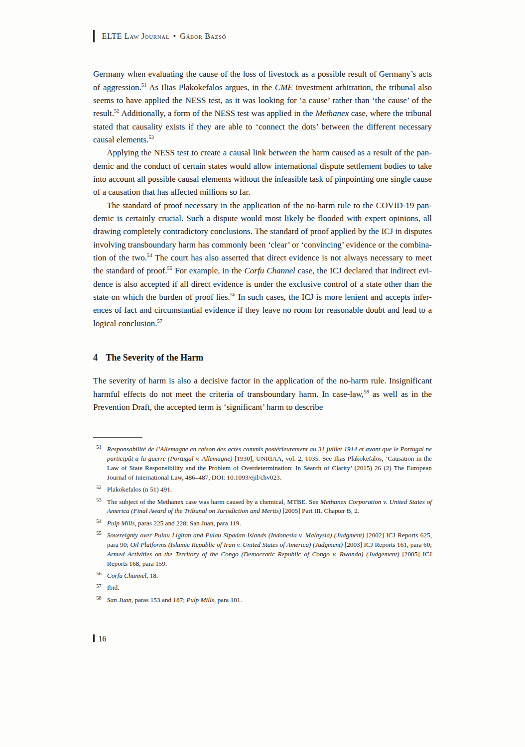ELTE Law Journal•Gábor Bazsó
Germany when evaluating the cause of the loss of livestock as a possible result of Germany’s acts of aggression.51 As Ilias Plakokefalos argues, in the CME investment arbitration, the tribunal also seems to have applied the NESS test, as it was looking for ‘a cause’ rather than ‘the cause’ of the result.52 Additionally, a form of the NESS test was applied in the Methanex case, where the tribunal stated that causality exists if they are able to ‘connect the dots’ between the different necessary causal elements.53
Applying the NESS test to create a causal link between the harm caused as a result of the pandemic and the conduct of certain states would allow international dispute settlement bodies to take into account all possible causal elements without the infeasible task of pinpointing one single cause of a causation that has affected millions so far.
The standard of proof necessary in the application of the no-harm rule to the COVID-19 pandemic is certainly crucial. Such a dispute would most likely be flooded with expert opinions, all drawing completely contradictory conclusions. The standard of proof applied by the ICJ in disputes involving transboundary harm has commonly been ‘clear’ or ‘convincing’ evidence or the combination of the two.54 The court has also asserted that direct evidence is not always necessary to meet the standard of proof.55 For example, in the Corfu Channel case, the ICJ declared that indirect evidence is also accepted if all direct evidence is under the exclusive control of a state other than the state on which the burden of proof lies.56 In such cases, the ICJ is more lenient and accepts inferences of fact and circumstantial evidence if they leave no room for reasonable doubt and lead to a logical conclusion.57
4 The Severity of the Harm
The severity of harm is also a decisive factor in the application of the no-harm rule. Insignificant harmful effects do not meet the criteria of transboundary harm. In case-law,58 as well as in the Prevention Draft, the accepted term is ‘significant’ harm to describe
Responsabilité de l’Allemagne en raison des actes commis postérieurement au 31 juillet 1914 et avant que le Portugal ne participât a la guerre (Portugal v. Allemagne) [1930], UNRIAA, vol. 2, 1035. See Ilias Plakokefalos, ‘Causation in the Law of State Responsibility and the Problem of Overdetermination: In Search of Clarity’ (2015) 26 (2) The European Journal of International Law, 486–487, DOI: 10.1093/ejil/chv023.
Plakokefalos (n 51) 491.
The subject of the Methanex case was harm caused by a chemical, MTBE. See Methanex Corporation v. United States of America (Final Award of the Tribunal on Jurisdiction and Merits) [2005] Part III. Chapter B, 2.
Pulp Mills, paras 225 and 228; San Juan, para 119.
Sovereignty over Pulau Ligitan and Pulau Sipadan Islands (Indonesia v. Malaysia) (Judgment) [2002] ICJ Reports 625, para 90; Oil Platforms (Islamic Republic of Iran v. United States of America) (Judgment) [2003] ICJ Reports 161, para 60; Armed Activities on the Territory of the Congo (Democratic Republic of Congo v. Rwanda) (Judgement) [2005] ICJ Reports 168, para 159.
Corfu Channel, 18.
Ibid.
San Juan, paras 153 and 187; Pulp Mills, para 101.
16